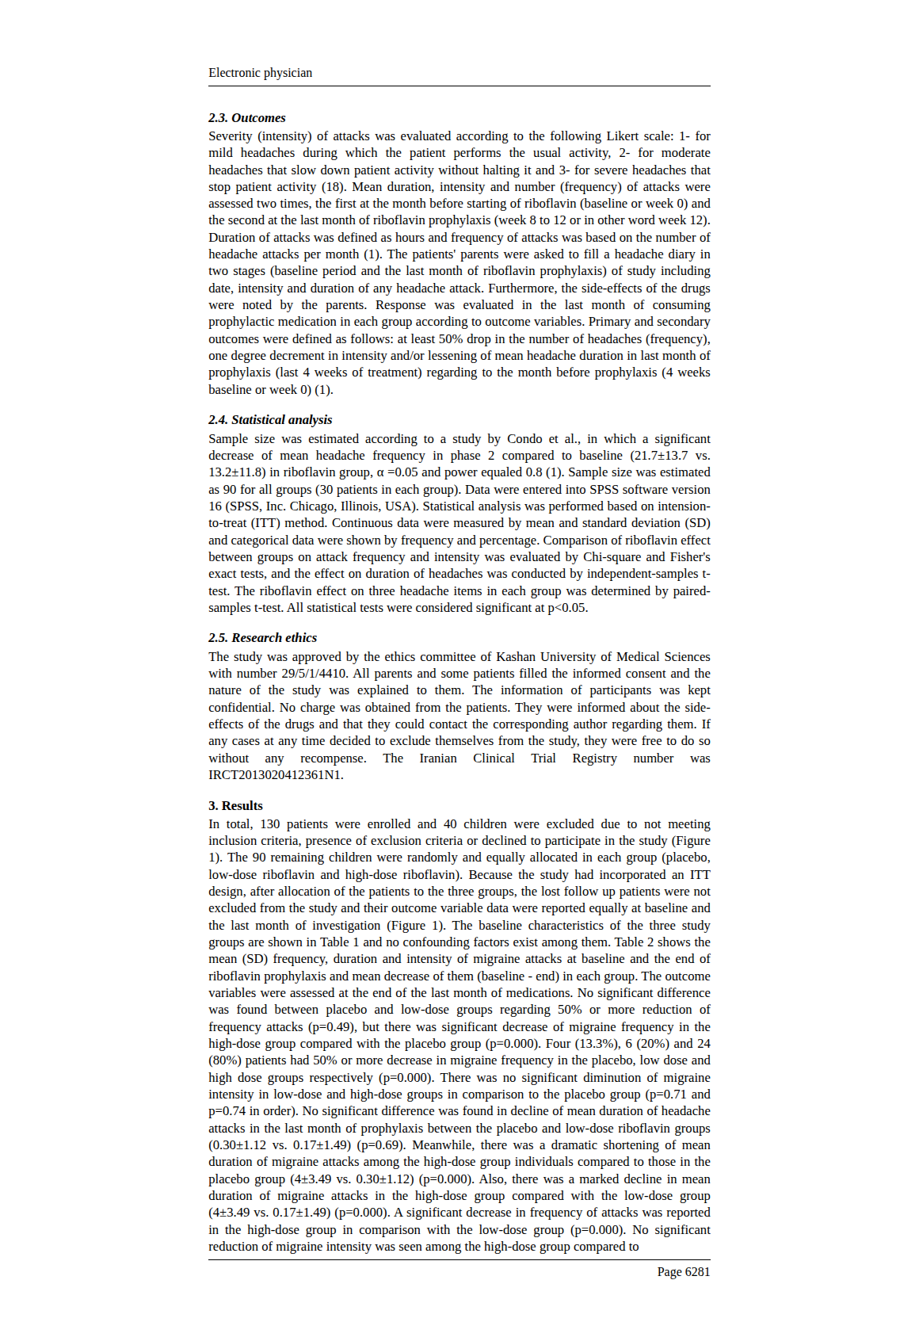Electronic physician
2.3. Outcomes
Severity (intensity) of attacks was evaluated according to the following Likert scale: 1- for mild headaches during which the patient performs the usual activity, 2- for moderate headaches that slow down patient activity without halting it and 3- for severe headaches that stop patient activity (18). Mean duration, intensity and number (frequency) of attacks were assessed two times, the first at the month before starting of riboflavin (baseline or week 0) and the second at the last month of riboflavin prophylaxis (week 8 to 12 or in other word week 12). Duration of attacks was defined as hours and frequency of attacks was based on the number of headache attacks per month (1). The patients' parents were asked to fill a headache diary in two stages (baseline period and the last month of riboflavin prophylaxis) of study including date, intensity and duration of any headache attack. Furthermore, the side-effects of the drugs were noted by the parents. Response was evaluated in the last month of consuming prophylactic medication in each group according to outcome variables. Primary and secondary outcomes were defined as follows: at least 50% drop in the number of headaches (frequency), one degree decrement in intensity and/or lessening of mean headache duration in last month of prophylaxis (last 4 weeks of treatment) regarding to the month before prophylaxis (4 weeks baseline or week 0) (1).
2.4. Statistical analysis
Sample size was estimated according to a study by Condo et al., in which a significant decrease of mean headache frequency in phase 2 compared to baseline (21.7±13.7 vs. 13.2±11.8) in riboflavin group, α =0.05 and power equaled 0.8 (1). Sample size was estimated as 90 for all groups (30 patients in each group). Data were entered into SPSS software version 16 (SPSS, Inc. Chicago, Illinois, USA). Statistical analysis was performed based on intension-to-treat (ITT) method. Continuous data were measured by mean and standard deviation (SD) and categorical data were shown by frequency and percentage. Comparison of riboflavin effect between groups on attack frequency and intensity was evaluated by Chi-square and Fisher's exact tests, and the effect on duration of headaches was conducted by independent-samples t-test. The riboflavin effect on three headache items in each group was determined by paired-samples t-test. All statistical tests were considered significant at p<0.05.
2.5. Research ethics
The study was approved by the ethics committee of Kashan University of Medical Sciences with number 29/5/1/4410. All parents and some patients filled the informed consent and the nature of the study was explained to them. The information of participants was kept confidential. No charge was obtained from the patients. They were informed about the side-effects of the drugs and that they could contact the corresponding author regarding them. If any cases at any time decided to exclude themselves from the study, they were free to do so without any recompense. The Iranian Clinical Trial Registry number was IRCT2013020412361N1.
3. Results
In total, 130 patients were enrolled and 40 children were excluded due to not meeting inclusion criteria, presence of exclusion criteria or declined to participate in the study (Figure 1). The 90 remaining children were randomly and equally allocated in each group (placebo, low-dose riboflavin and high-dose riboflavin). Because the study had incorporated an ITT design, after allocation of the patients to the three groups, the lost follow up patients were not excluded from the study and their outcome variable data were reported equally at baseline and the last month of investigation (Figure 1). The baseline characteristics of the three study groups are shown in Table 1 and no confounding factors exist among them. Table 2 shows the mean (SD) frequency, duration and intensity of migraine attacks at baseline and the end of riboflavin prophylaxis and mean decrease of them (baseline - end) in each group. The outcome variables were assessed at the end of the last month of medications. No significant difference was found between placebo and low-dose groups regarding 50% or more reduction of frequency attacks (p=0.49), but there was significant decrease of migraine frequency in the high-dose group compared with the placebo group (p=0.000). Four (13.3%), 6 (20%) and 24 (80%) patients had 50% or more decrease in migraine frequency in the placebo, low dose and high dose groups respectively (p=0.000). There was no significant diminution of migraine intensity in low-dose and high-dose groups in comparison to the placebo group (p=0.71 and p=0.74 in order). No significant difference was found in decline of mean duration of headache attacks in the last month of prophylaxis between the placebo and low-dose riboflavin groups (0.30±1.12 vs. 0.17±1.49) (p=0.69). Meanwhile, there was a dramatic shortening of mean duration of migraine attacks among the high-dose group individuals compared to those in the placebo group (4±3.49 vs. 0.30±1.12) (p=0.000). Also, there was a marked decline in mean duration of migraine attacks in the high-dose group compared with the low-dose group (4±3.49 vs. 0.17±1.49) (p=0.000). A significant decrease in frequency of attacks was reported in the high-dose group in comparison with the low-dose group (p=0.000). No significant reduction of migraine intensity was seen among the high-dose group compared to
Page 6281